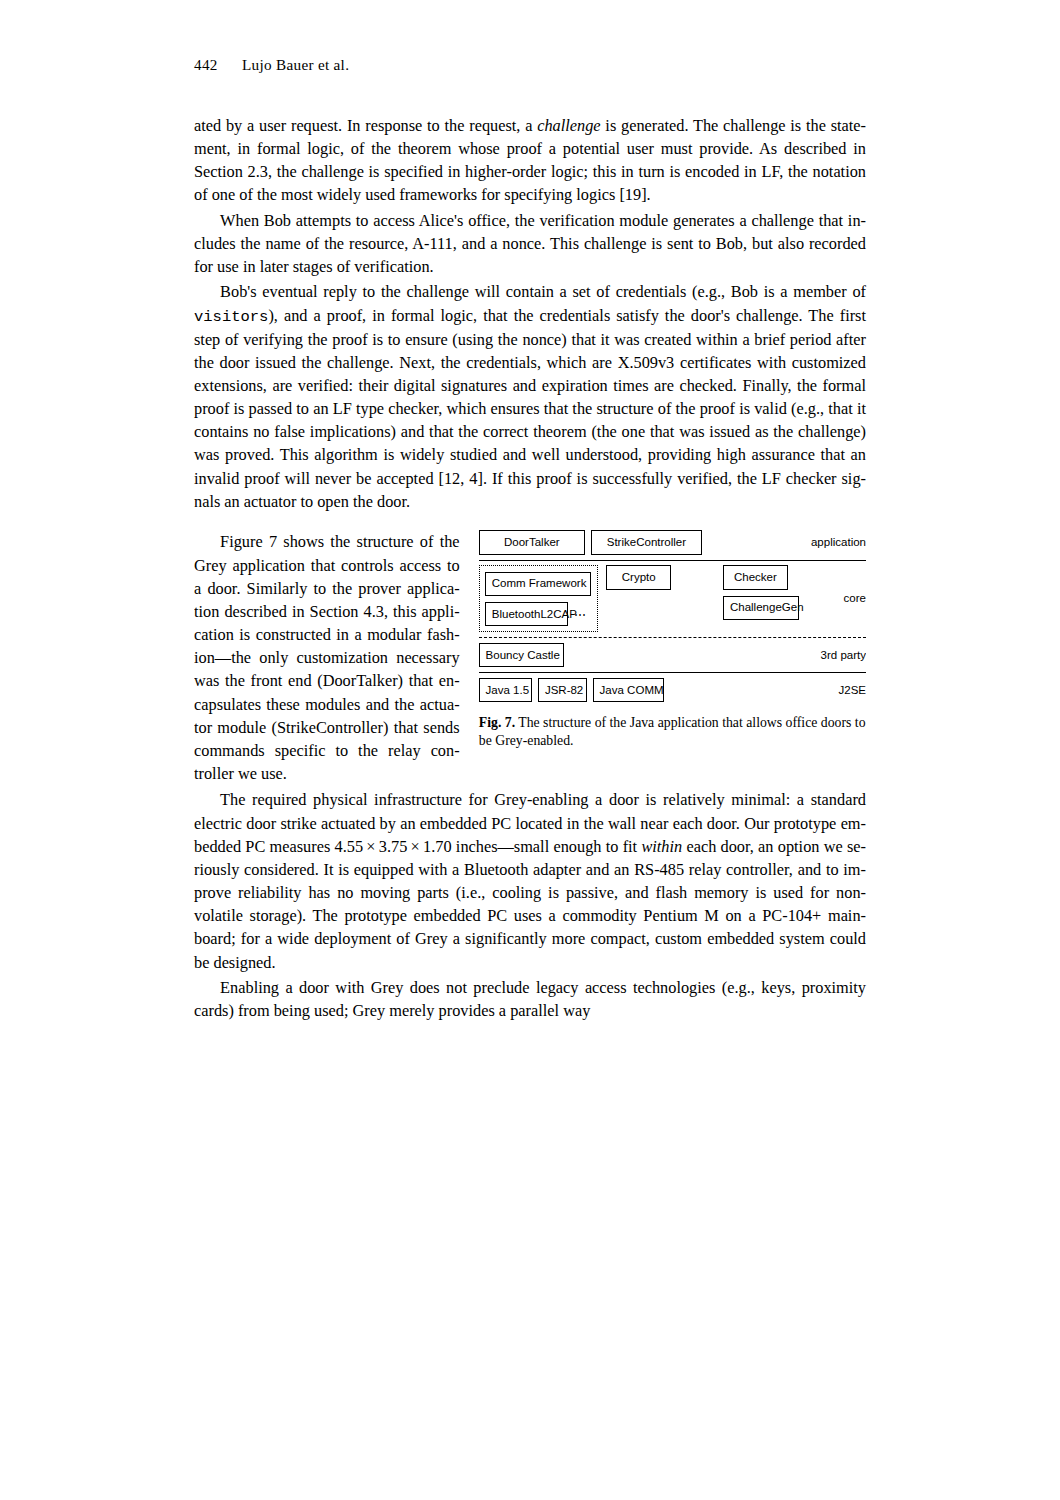442 Lujo Bauer et al.
ated by a user request. In response to the request, a challenge is generated. The challenge is the statement, in formal logic, of the theorem whose proof a potential user must provide. As described in Section 2.3, the challenge is specified in higher-order logic; this in turn is encoded in LF, the notation of one of the most widely used frameworks for specifying logics [19].
When Bob attempts to access Alice's office, the verification module generates a challenge that includes the name of the resource, A-111, and a nonce. This challenge is sent to Bob, but also recorded for use in later stages of verification.
Bob's eventual reply to the challenge will contain a set of credentials (e.g., Bob is a member of visitors), and a proof, in formal logic, that the credentials satisfy the door's challenge. The first step of verifying the proof is to ensure (using the nonce) that it was created within a brief period after the door issued the challenge. Next, the credentials, which are X.509v3 certificates with customized extensions, are verified: their digital signatures and expiration times are checked. Finally, the formal proof is passed to an LF type checker, which ensures that the structure of the proof is valid (e.g., that it contains no false implications) and that the correct theorem (the one that was issued as the challenge) was proved. This algorithm is widely studied and well understood, providing high assurance that an invalid proof will never be accepted [12, 4]. If this proof is successfully verified, the LF checker signals an actuator to open the door.
DoorTalker
StrikeController
application
Comm Framework
BluetoothL2CAP
⋯
Crypto
Checker
ChallengeGen
core
Bouncy Castle
3rd party
Java 1.5
JSR-82
Java COMM
J2SE
Fig. 7. The structure of the Java application that allows office doors to be Grey-enabled.
Figure 7 shows the structure of the Grey application that controls access to a door. Similarly to the prover application described in Section 4.3, this application is constructed in a modular fashion—the only customization necessary was the front end (DoorTalker) that encapsulates these modules and the actuator module (StrikeController) that sends commands specific to the relay controller we use.
The required physical infrastructure for Grey-enabling a door is relatively minimal: a standard electric door strike actuated by an embedded PC located in the wall near each door. Our prototype embedded PC measures 4.55 × 3.75 × 1.70 inches—small enough to fit within each door, an option we seriously considered. It is equipped with a Bluetooth adapter and an RS-485 relay controller, and to improve reliability has no moving parts (i.e., cooling is passive, and flash memory is used for non-volatile storage). The prototype embedded PC uses a commodity Pentium M on a PC-104+ mainboard; for a wide deployment of Grey a significantly more compact, custom embedded system could be designed.
Enabling a door with Grey does not preclude legacy access technologies (e.g., keys, proximity cards) from being used; Grey merely provides a parallel way